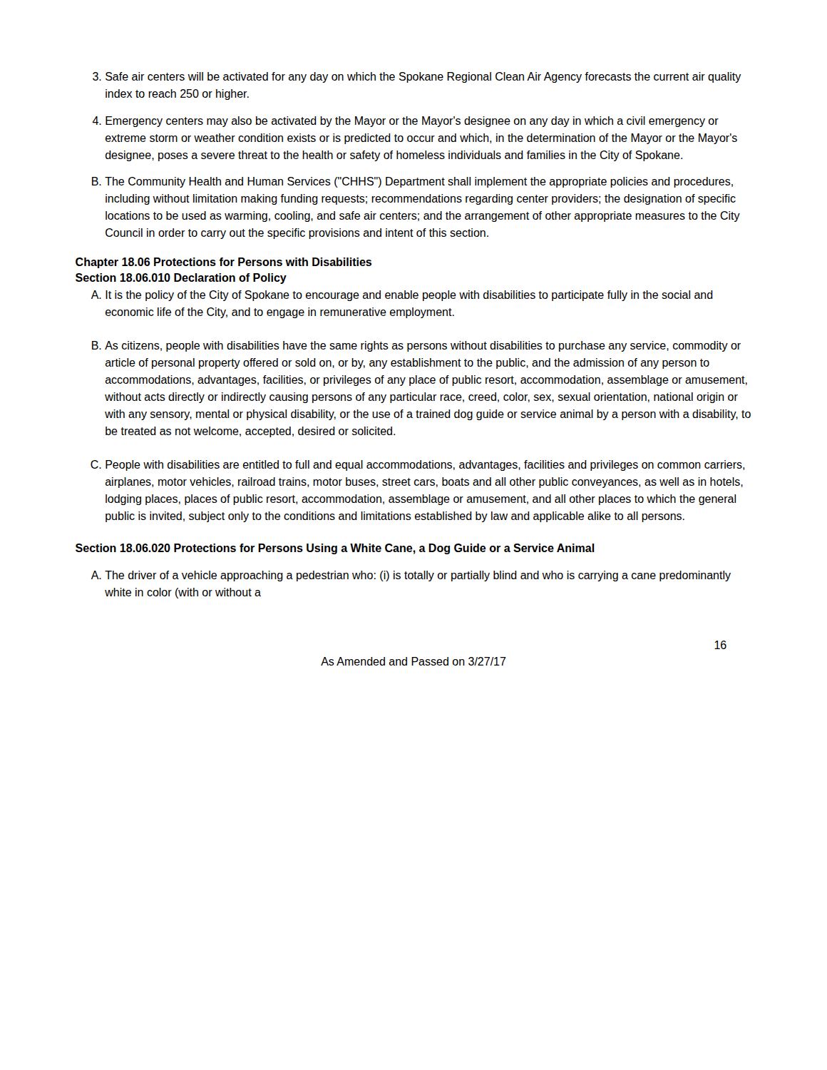Safe air centers will be activated for any day on which the Spokane Regional Clean Air Agency forecasts the current air quality index to reach 250 or higher.
Emergency centers may also be activated by the Mayor or the Mayor's designee on any day in which a civil emergency or extreme storm or weather condition exists or is predicted to occur and which, in the determination of the Mayor or the Mayor's designee, poses a severe threat to the health or safety of homeless individuals and families in the City of Spokane.
The Community Health and Human Services ("CHHS") Department shall implement the appropriate policies and procedures, including without limitation making funding requests; recommendations regarding center providers; the designation of specific locations to be used as warming, cooling, and safe air centers; and the arrangement of other appropriate measures to the City Council in order to carry out the specific provisions and intent of this section.
Chapter 18.06 Protections for Persons with Disabilities Section 18.06.010 Declaration of Policy
It is the policy of the City of Spokane to encourage and enable people with disabilities to participate fully in the social and economic life of the City, and to engage in remunerative employment.
As citizens, people with disabilities have the same rights as persons without disabilities to purchase any service, commodity or article of personal property offered or sold on, or by, any establishment to the public, and the admission of any person to accommodations, advantages, facilities, or privileges of any place of public resort, accommodation, assemblage or amusement, without acts directly or indirectly causing persons of any particular race, creed, color, sex, sexual orientation, national origin or with any sensory, mental or physical disability, or the use of a trained dog guide or service animal by a person with a disability, to be treated as not welcome, accepted, desired or solicited.
People with disabilities are entitled to full and equal accommodations, advantages, facilities and privileges on common carriers, airplanes, motor vehicles, railroad trains, motor buses, street cars, boats and all other public conveyances, as well as in hotels, lodging places, places of public resort, accommodation, assemblage or amusement, and all other places to which the general public is invited, subject only to the conditions and limitations established by law and applicable alike to all persons.
Section 18.06.020 Protections for Persons Using a White Cane, a Dog Guide or a Service Animal
The driver of a vehicle approaching a pedestrian who: (i) is totally or partially blind and who is carrying a cane predominantly white in color (with or without a
16 As Amended and Passed on 3/27/17